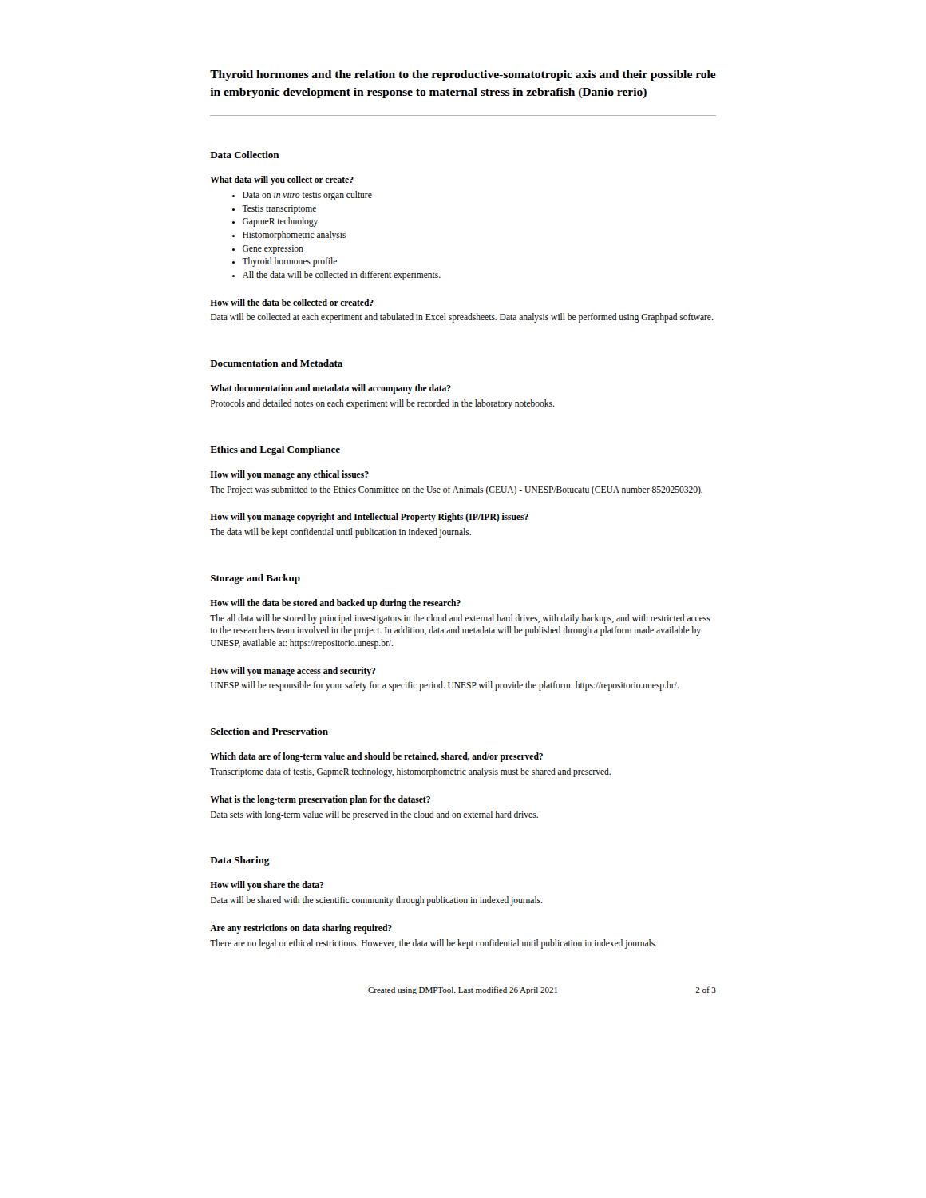Thyroid hormones and the relation to the reproductive-somatotropic axis and their possible role in embryonic development in response to maternal stress in zebrafish (Danio rerio)
Data Collection
What data will you collect or create?
Data on in vitro testis organ culture
Testis transcriptome
GapmeR technology
Histomorphometric analysis
Gene expression
Thyroid hormones profile
All the data will be collected in different experiments.
How will the data be collected or created?
Data will be collected at each experiment and tabulated in Excel spreadsheets. Data analysis will be performed using Graphpad software.
Documentation and Metadata
What documentation and metadata will accompany the data?
Protocols and detailed notes on each experiment will be recorded in the laboratory notebooks.
Ethics and Legal Compliance
How will you manage any ethical issues?
The Project was submitted to the Ethics Committee on the Use of Animals (CEUA) - UNESP/Botucatu (CEUA number 8520250320).
How will you manage copyright and Intellectual Property Rights (IP/IPR) issues?
The data will be kept confidential until publication in indexed journals.
Storage and Backup
How will the data be stored and backed up during the research?
The all data will be stored by principal investigators in the cloud and external hard drives, with daily backups, and with restricted access to the researchers team involved in the project. In addition, data and metadata will be published through a platform made available by UNESP, available at: https://repositorio.unesp.br/.
How will you manage access and security?
UNESP will be responsible for your safety for a specific period. UNESP will provide the platform: https://repositorio.unesp.br/.
Selection and Preservation
Which data are of long-term value and should be retained, shared, and/or preserved?
Transcriptome data of testis, GapmeR technology, histomorphometric analysis must be shared and preserved.
What is the long-term preservation plan for the dataset?
Data sets with long-term value will be preserved in the cloud and on external hard drives.
Data Sharing
How will you share the data?
Data will be shared with the scientific community through publication in indexed journals.
Are any restrictions on data sharing required?
There are no legal or ethical restrictions. However, the data will be kept confidential until publication in indexed journals.
Created using DMPTool. Last modified 26 April 2021
2 of 3